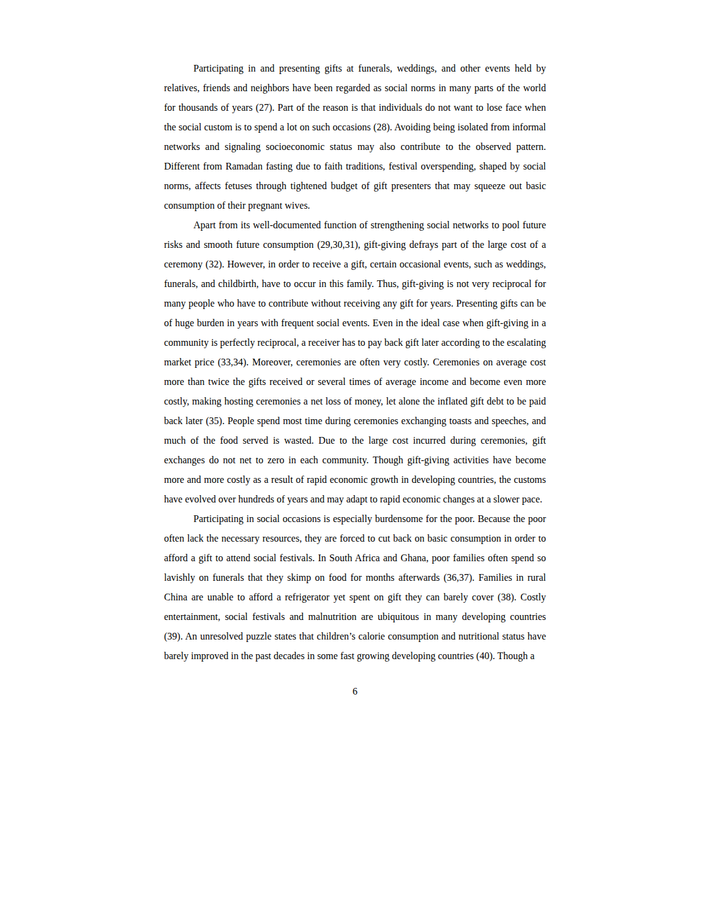Participating in and presenting gifts at funerals, weddings, and other events held by relatives, friends and neighbors have been regarded as social norms in many parts of the world for thousands of years (27). Part of the reason is that individuals do not want to lose face when the social custom is to spend a lot on such occasions (28). Avoiding being isolated from informal networks and signaling socioeconomic status may also contribute to the observed pattern. Different from Ramadan fasting due to faith traditions, festival overspending, shaped by social norms, affects fetuses through tightened budget of gift presenters that may squeeze out basic consumption of their pregnant wives.
Apart from its well-documented function of strengthening social networks to pool future risks and smooth future consumption (29,30,31), gift-giving defrays part of the large cost of a ceremony (32). However, in order to receive a gift, certain occasional events, such as weddings, funerals, and childbirth, have to occur in this family. Thus, gift-giving is not very reciprocal for many people who have to contribute without receiving any gift for years. Presenting gifts can be of huge burden in years with frequent social events. Even in the ideal case when gift-giving in a community is perfectly reciprocal, a receiver has to pay back gift later according to the escalating market price (33,34). Moreover, ceremonies are often very costly. Ceremonies on average cost more than twice the gifts received or several times of average income and become even more costly, making hosting ceremonies a net loss of money, let alone the inflated gift debt to be paid back later (35). People spend most time during ceremonies exchanging toasts and speeches, and much of the food served is wasted. Due to the large cost incurred during ceremonies, gift exchanges do not net to zero in each community. Though gift-giving activities have become more and more costly as a result of rapid economic growth in developing countries, the customs have evolved over hundreds of years and may adapt to rapid economic changes at a slower pace.
Participating in social occasions is especially burdensome for the poor. Because the poor often lack the necessary resources, they are forced to cut back on basic consumption in order to afford a gift to attend social festivals. In South Africa and Ghana, poor families often spend so lavishly on funerals that they skimp on food for months afterwards (36,37). Families in rural China are unable to afford a refrigerator yet spent on gift they can barely cover (38). Costly entertainment, social festivals and malnutrition are ubiquitous in many developing countries (39). An unresolved puzzle states that children’s calorie consumption and nutritional status have barely improved in the past decades in some fast growing developing countries (40). Though a
6